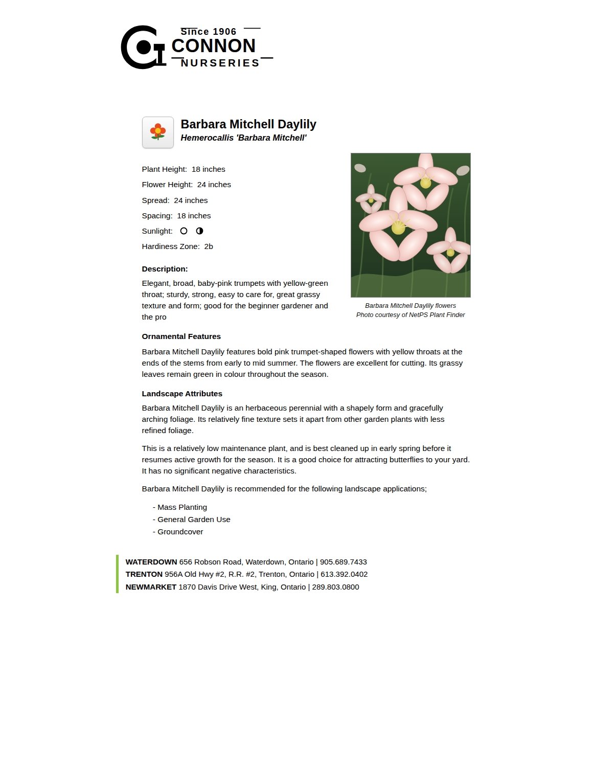Since 1906 CONNON NURSERIES
Barbara Mitchell Daylily
Hemerocallis 'Barbara Mitchell'
Plant Height: 18 inches
Flower Height: 24 inches
Spread: 24 inches
Spacing: 18 inches
Sunlight:
Hardiness Zone: 2b
Description:
Elegant, broad, baby-pink trumpets with yellow-green throat; sturdy, strong, easy to care for, great grassy texture and form; good for the beginner gardener and the pro
Ornamental Features
Barbara Mitchell Daylily flowers
Photo courtesy of NetPS Plant Finder
Barbara Mitchell Daylily features bold pink trumpet-shaped flowers with yellow throats at the ends of the stems from early to mid summer. The flowers are excellent for cutting. Its grassy leaves remain green in colour throughout the season.
Landscape Attributes
Barbara Mitchell Daylily is an herbaceous perennial with a shapely form and gracefully arching foliage. Its relatively fine texture sets it apart from other garden plants with less refined foliage.
This is a relatively low maintenance plant, and is best cleaned up in early spring before it resumes active growth for the season. It is a good choice for attracting butterflies to your yard. It has no significant negative characteristics.
Barbara Mitchell Daylily is recommended for the following landscape applications;
Mass Planting
General Garden Use
Groundcover
WATERDOWN 656 Robson Road, Waterdown, Ontario | 905.689.7433
TRENTON 956A Old Hwy #2, R.R. #2, Trenton, Ontario | 613.392.0402
NEWMARKET 1870 Davis Drive West, King, Ontario | 289.803.0800